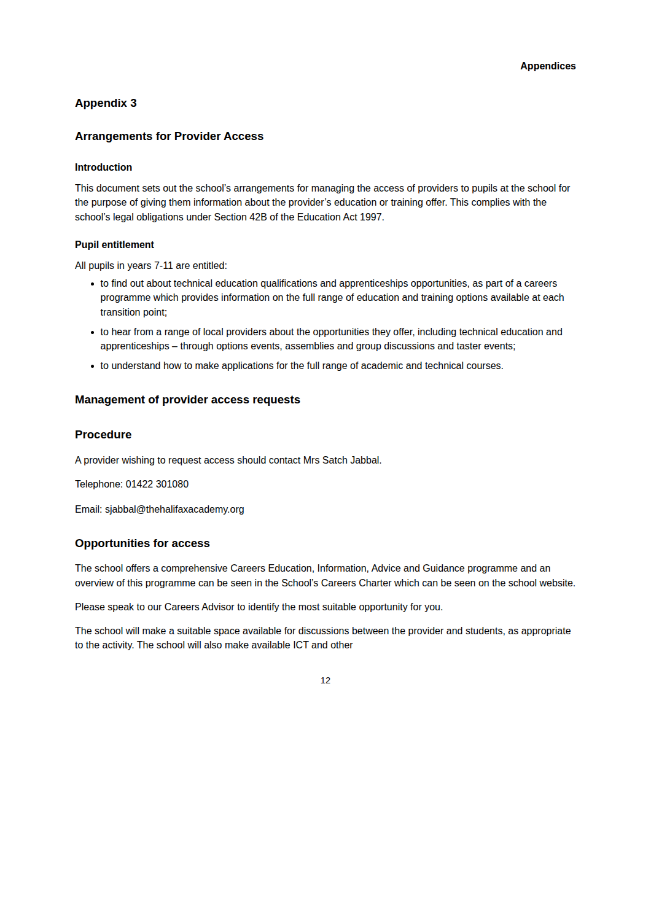Appendices
Appendix 3
Arrangements for Provider Access
Introduction
This document sets out the school’s arrangements for managing the access of providers to pupils at the school for the purpose of giving them information about the provider’s education or training offer. This complies with the school’s legal obligations under Section 42B of the Education Act 1997.
Pupil entitlement
All pupils in years 7-11 are entitled:
to find out about technical education qualifications and apprenticeships opportunities, as part of a careers programme which provides information on the full range of education and training options available at each transition point;
to hear from a range of local providers about the opportunities they offer, including technical education and apprenticeships – through options events, assemblies and group discussions and taster events;
to understand how to make applications for the full range of academic and technical courses.
Management of provider access requests
Procedure
A provider wishing to request access should contact Mrs Satch Jabbal.
Telephone: 01422 301080
Email: sjabbal@thehalifaxacademy.org
Opportunities for access
The school offers a comprehensive Careers Education, Information, Advice and Guidance programme and an overview of this programme can be seen in the School’s Careers Charter which can be seen on the school website.
Please speak to our Careers Advisor to identify the most suitable opportunity for you.
The school will make a suitable space available for discussions between the provider and students, as appropriate to the activity. The school will also make available ICT and other
12